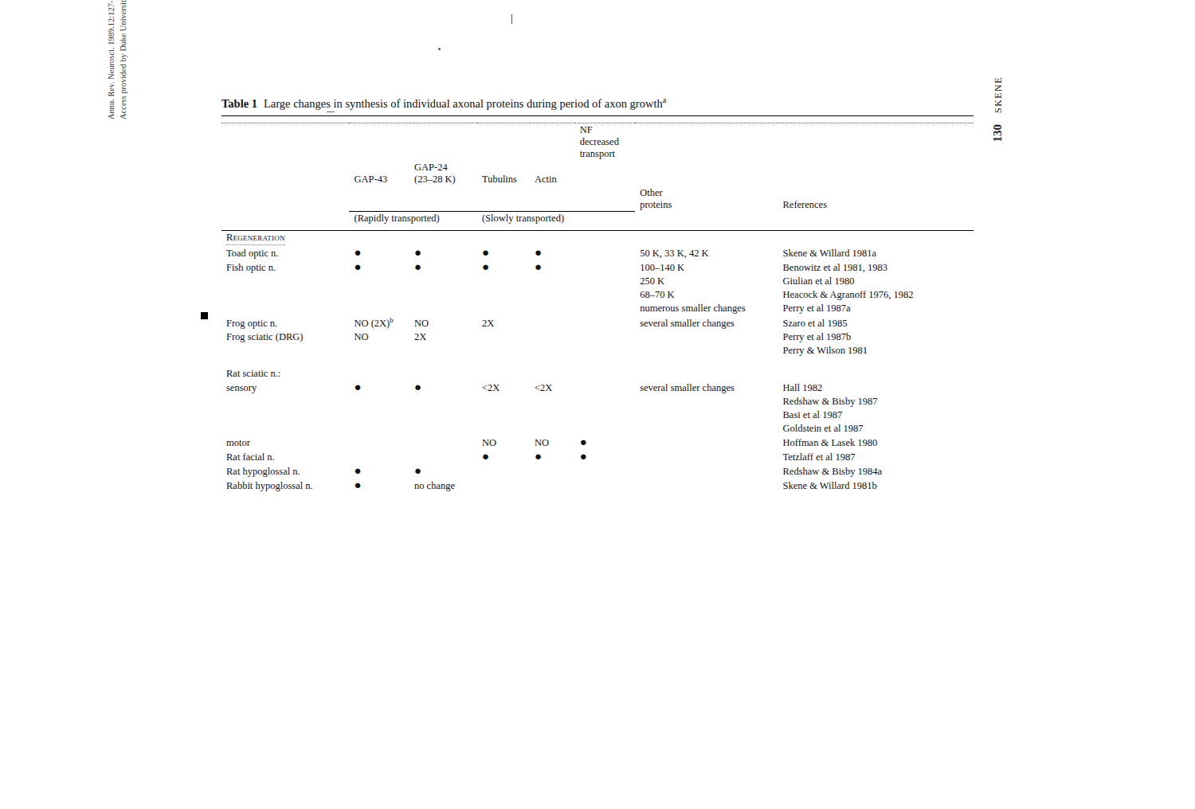Annu. Rev. Neurosci. 1989.12:127-156. Downloaded from www.annualreviews.org
Access provided by Duke University on 01/01/21. For personal use only.
130 SKENE
Table 1 Large changes in synthesis of individual axonal proteins during period of axon growtha
| | | | | | NF decreased transport | | |
| | GAP-43 | GAP-24 (23–28 K) | Tubulins | Actin | | | |
| | | | Other proteins | References |
| | (Rapidly transported) | (Slowly transported) | | |
| Regeneration | | | | | | | |
| Toad optic n. | ● | ● | ● | ● | | 50 K, 33 K, 42 K | Skene & Willard 1981a |
| Fish optic n. | ● | ● | ● | ● | | 100–140 K | Benowitz et al 1981, 1983 |
| | | | | | | 250 K | Giulian et al 1980 |
| | | | | | | 68–70 K | Heacock & Agranoff 1976, 1982 |
| | | | | | | numerous smaller changes | Perry et al 1987a |
| Frog optic n. | NO (2X) b | NO | 2X | | | several smaller changes | Szaro et al 1985 |
| Frog sciatic (DRG) | NO | 2X | | | | | Perry et al 1987b |
| | | | | | | | Perry & Wilson 1981 |
| Rat sciatic n.: | | | | | | | |
| sensory | ● | ● | <2X | <2X | | several smaller changes | Hall 1982 |
| | | | | | | | Redshaw & Bisby 1987 |
| | | | | | | | Basi et al 1987 |
| | | | | | | | Goldstein et al 1987 |
| motor | | | NO | NO | ● | | Hoffman & Lasek 1980 |
| Rat facial n. | | | ● | ● | ● | | Tetzlaff et al 1987 |
| Rat hypoglossal n. | ● | ● | | | | | Redshaw & Bisby 1984a |
| Rabbit hypoglossal n. | ● | no change | | | | | Skene & Willard 1981b |